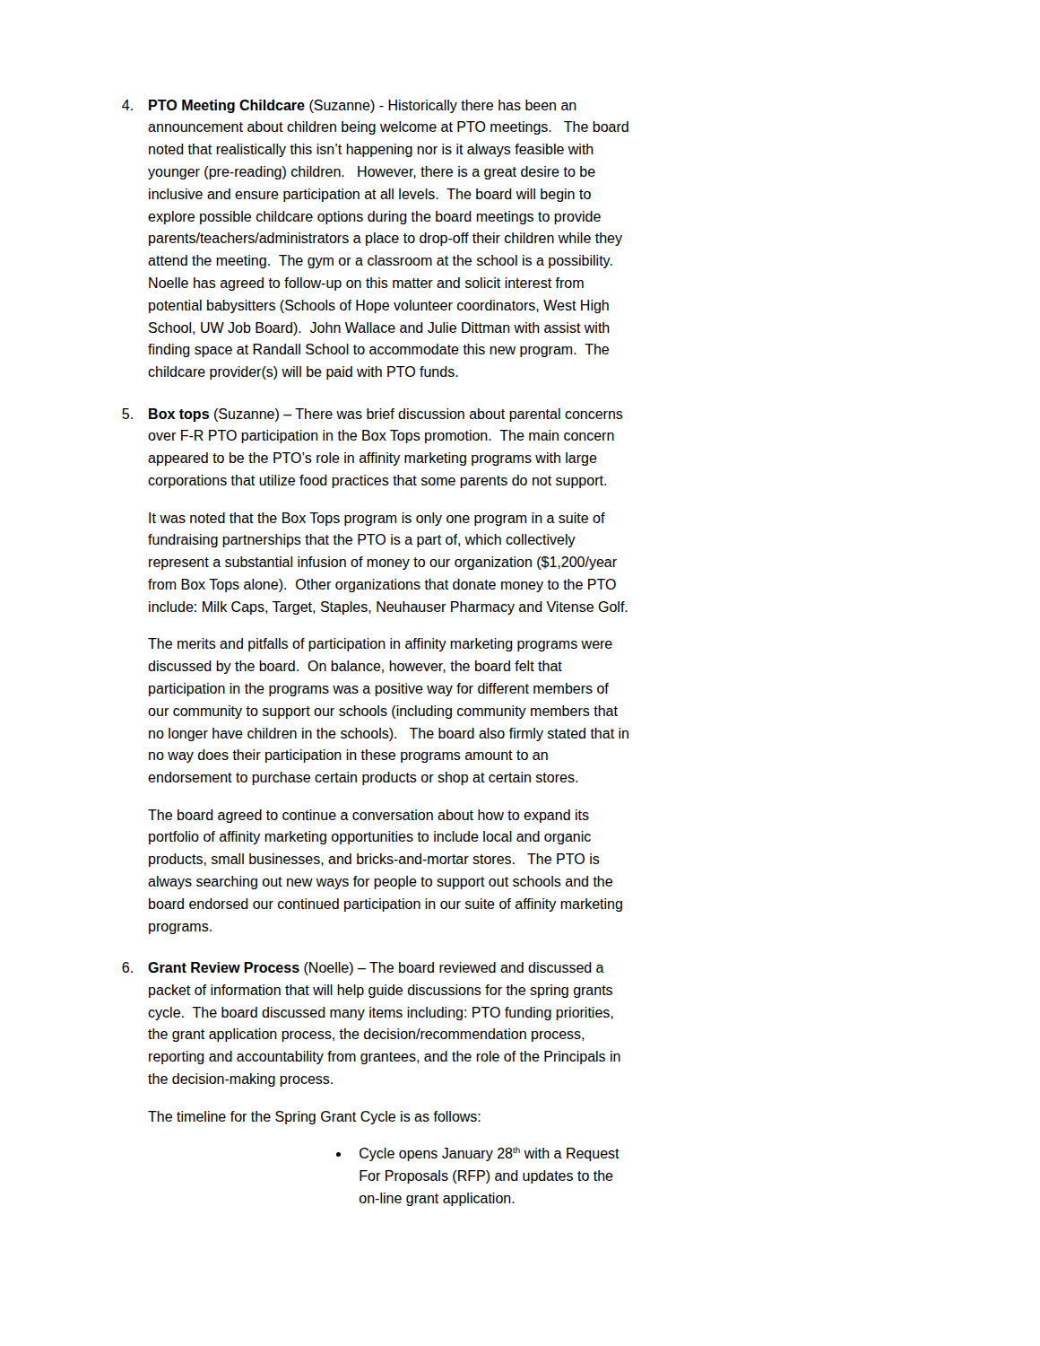PTO Meeting Childcare (Suzanne) - Historically there has been an announcement about children being welcome at PTO meetings. The board noted that realistically this isn’t happening nor is it always feasible with younger (pre-reading) children. However, there is a great desire to be inclusive and ensure participation at all levels. The board will begin to explore possible childcare options during the board meetings to provide parents/teachers/administrators a place to drop-off their children while they attend the meeting. The gym or a classroom at the school is a possibility. Noelle has agreed to follow-up on this matter and solicit interest from potential babysitters (Schools of Hope volunteer coordinators, West High School, UW Job Board). John Wallace and Julie Dittman with assist with finding space at Randall School to accommodate this new program. The childcare provider(s) will be paid with PTO funds.
Box tops (Suzanne) – There was brief discussion about parental concerns over F-R PTO participation in the Box Tops promotion. The main concern appeared to be the PTO’s role in affinity marketing programs with large corporations that utilize food practices that some parents do not support.
It was noted that the Box Tops program is only one program in a suite of fundraising partnerships that the PTO is a part of, which collectively represent a substantial infusion of money to our organization ($1,200/year from Box Tops alone). Other organizations that donate money to the PTO include: Milk Caps, Target, Staples, Neuhauser Pharmacy and Vitense Golf.
The merits and pitfalls of participation in affinity marketing programs were discussed by the board. On balance, however, the board felt that participation in the programs was a positive way for different members of our community to support our schools (including community members that no longer have children in the schools). The board also firmly stated that in no way does their participation in these programs amount to an endorsement to purchase certain products or shop at certain stores.
The board agreed to continue a conversation about how to expand its portfolio of affinity marketing opportunities to include local and organic products, small businesses, and bricks-and-mortar stores. The PTO is always searching out new ways for people to support out schools and the board endorsed our continued participation in our suite of affinity marketing programs.
Grant Review Process (Noelle) – The board reviewed and discussed a packet of information that will help guide discussions for the spring grants cycle. The board discussed many items including: PTO funding priorities, the grant application process, the decision/recommendation process, reporting and accountability from grantees, and the role of the Principals in the decision-making process.
The timeline for the Spring Grant Cycle is as follows:
Cycle opens January 28th with a Request For Proposals (RFP) and updates to the on-line grant application.